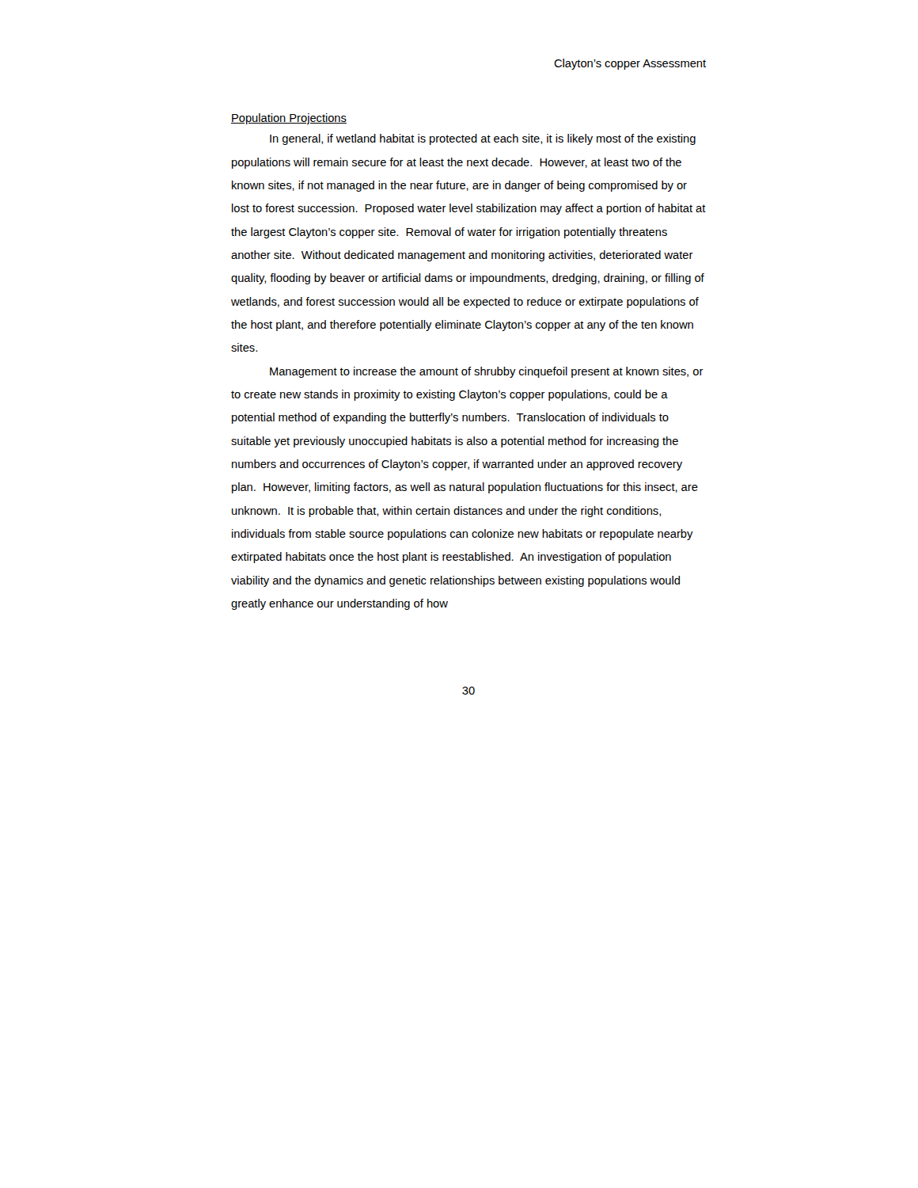Clayton’s copper Assessment
Population Projections
In general, if wetland habitat is protected at each site, it is likely most of the existing populations will remain secure for at least the next decade. However, at least two of the known sites, if not managed in the near future, are in danger of being compromised by or lost to forest succession. Proposed water level stabilization may affect a portion of habitat at the largest Clayton’s copper site. Removal of water for irrigation potentially threatens another site. Without dedicated management and monitoring activities, deteriorated water quality, flooding by beaver or artificial dams or impoundments, dredging, draining, or filling of wetlands, and forest succession would all be expected to reduce or extirpate populations of the host plant, and therefore potentially eliminate Clayton’s copper at any of the ten known sites.
Management to increase the amount of shrubby cinquefoil present at known sites, or to create new stands in proximity to existing Clayton’s copper populations, could be a potential method of expanding the butterfly’s numbers. Translocation of individuals to suitable yet previously unoccupied habitats is also a potential method for increasing the numbers and occurrences of Clayton’s copper, if warranted under an approved recovery plan. However, limiting factors, as well as natural population fluctuations for this insect, are unknown. It is probable that, within certain distances and under the right conditions, individuals from stable source populations can colonize new habitats or repopulate nearby extirpated habitats once the host plant is reestablished. An investigation of population viability and the dynamics and genetic relationships between existing populations would greatly enhance our understanding of how
30